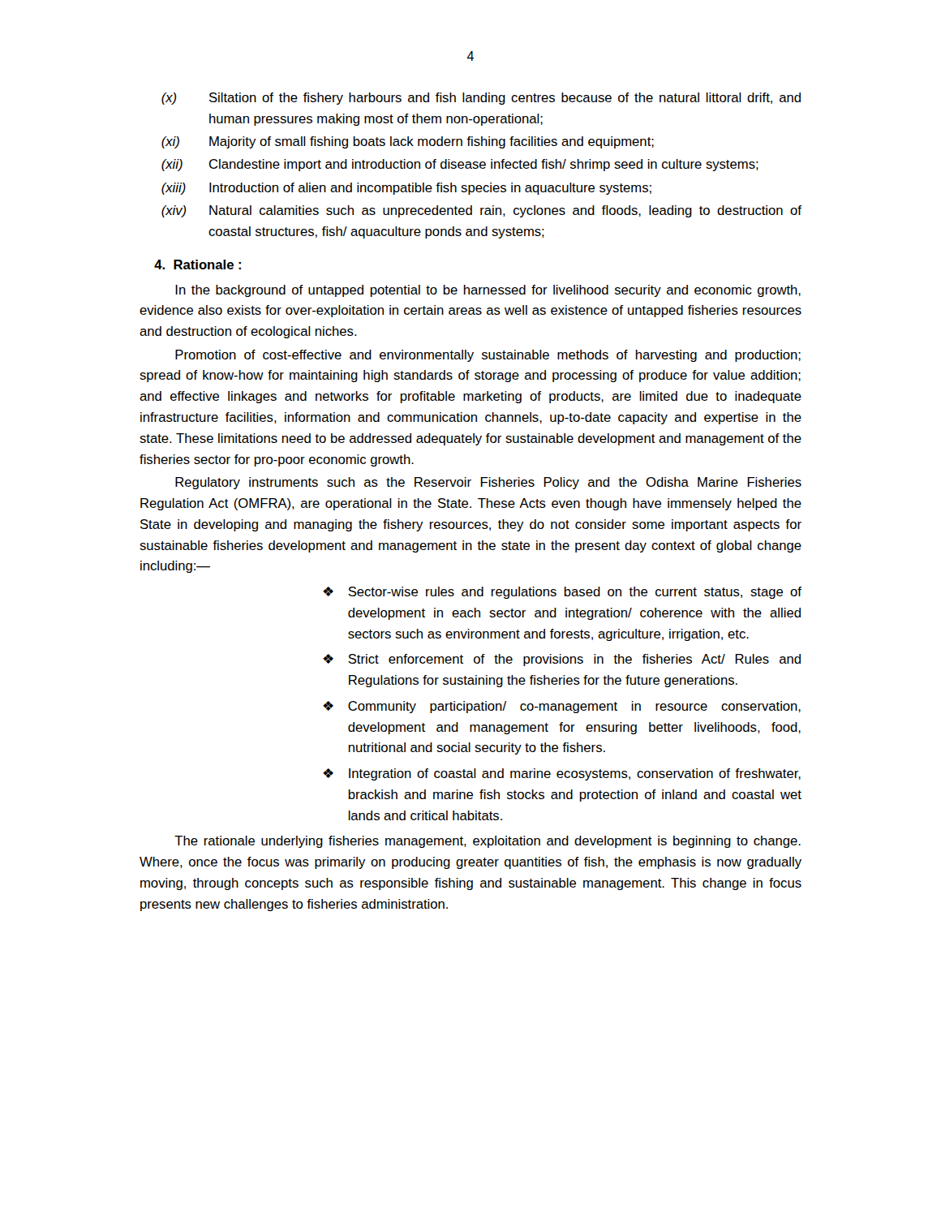4
(x) Siltation of the fishery harbours and fish landing centres because of the natural littoral drift, and human pressures making most of them non-operational;
(xi) Majority of small fishing boats lack modern fishing facilities and equipment;
(xii) Clandestine import and introduction of disease infected fish/ shrimp seed in culture systems;
(xiii) Introduction of alien and incompatible fish species in aquaculture systems;
(xiv) Natural calamities such as unprecedented rain, cyclones and floods, leading to destruction of coastal structures, fish/ aquaculture ponds and systems;
4. Rationale :
In the background of untapped potential to be harnessed for livelihood security and economic growth, evidence also exists for over-exploitation in certain areas as well as existence of untapped fisheries resources and destruction of ecological niches.
Promotion of cost-effective and environmentally sustainable methods of harvesting and production; spread of know-how for maintaining high standards of storage and processing of produce for value addition; and effective linkages and networks for profitable marketing of products, are limited due to inadequate infrastructure facilities, information and communication channels, up-to-date capacity and expertise in the state. These limitations need to be addressed adequately for sustainable development and management of the fisheries sector for pro-poor economic growth.
Regulatory instruments such as the Reservoir Fisheries Policy and the Odisha Marine Fisheries Regulation Act (OMFRA), are operational in the State. These Acts even though have immensely helped the State in developing and managing the fishery resources, they do not consider some important aspects for sustainable fisheries development and management in the state in the present day context of global change including:—
❖Sector-wise rules and regulations based on the current status, stage of development in each sector and integration/ coherence with the allied sectors such as environment and forests, agriculture, irrigation, etc.
❖Strict enforcement of the provisions in the fisheries Act/ Rules and Regulations for sustaining the fisheries for the future generations.
❖Community participation/ co-management in resource conservation, development and management for ensuring better livelihoods, food, nutritional and social security to the fishers.
❖Integration of coastal and marine ecosystems, conservation of freshwater, brackish and marine fish stocks and protection of inland and coastal wet lands and critical habitats.
The rationale underlying fisheries management, exploitation and development is beginning to change. Where, once the focus was primarily on producing greater quantities of fish, the emphasis is now gradually moving, through concepts such as responsible fishing and sustainable management. This change in focus presents new challenges to fisheries administration.